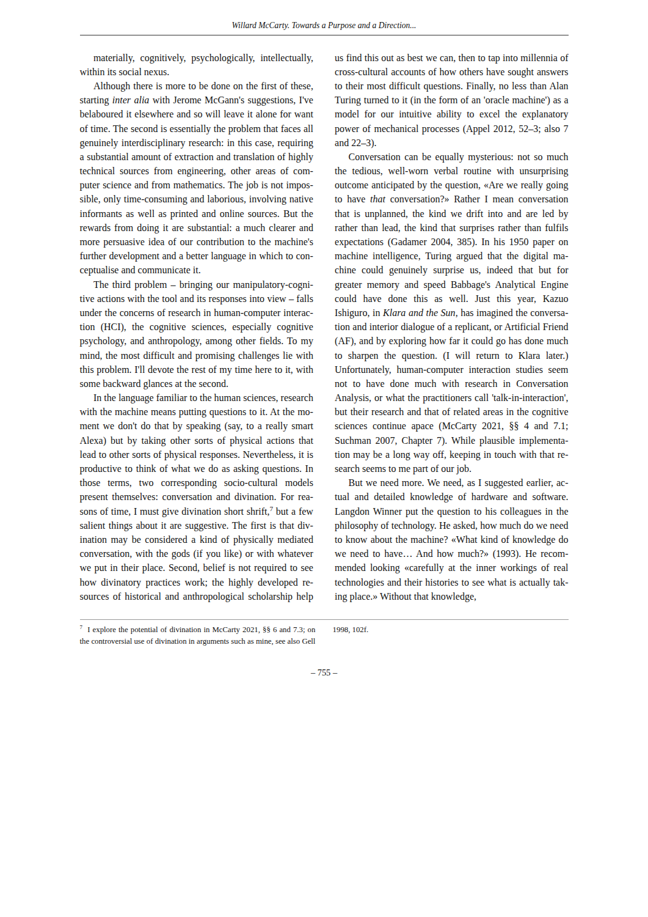Willard McCarty. Towards a Purpose and a Direction...
materially, cognitively, psychologically, intellectually, within its social nexus.
Although there is more to be done on the first of these, starting inter alia with Jerome McGann's suggestions, I've belaboured it elsewhere and so will leave it alone for want of time. The second is essentially the problem that faces all genuinely interdisciplinary research: in this case, requiring a substantial amount of extraction and translation of highly technical sources from engineering, other areas of computer science and from mathematics. The job is not impossible, only time-consuming and laborious, involving native informants as well as printed and online sources. But the rewards from doing it are substantial: a much clearer and more persuasive idea of our contribution to the machine's further development and a better language in which to conceptualise and communicate it.
The third problem – bringing our manipulatory-cognitive actions with the tool and its responses into view – falls under the concerns of research in human-computer interaction (HCI), the cognitive sciences, especially cognitive psychology, and anthropology, among other fields. To my mind, the most difficult and promising challenges lie with this problem. I'll devote the rest of my time here to it, with some backward glances at the second.
In the language familiar to the human sciences, research with the machine means putting questions to it. At the moment we don't do that by speaking (say, to a really smart Alexa) but by taking other sorts of physical actions that lead to other sorts of physical responses. Nevertheless, it is productive to think of what we do as asking questions. In those terms, two corresponding socio-cultural models present themselves: conversation and divination. For reasons of time, I must give divination short shrift,7 but a few salient things about it are suggestive. The first is that divination may be considered a kind of physically mediated conversation, with the gods (if you like) or with whatever we put in their place. Second, belief is not required to see how divinatory practices work; the highly developed resources of historical and anthropological scholarship help us find this out as best we can, then to tap into millennia of cross-cultural accounts of how others have sought answers to their most difficult questions. Finally, no less than Alan Turing turned to it (in the form of an 'oracle machine') as a model for our intuitive ability to excel the explanatory power of mechanical processes (Appel 2012, 52–3; also 7 and 22–3).
Conversation can be equally mysterious: not so much the tedious, well-worn verbal routine with unsurprising outcome anticipated by the question, «Are we really going to have that conversation?» Rather I mean conversation that is unplanned, the kind we drift into and are led by rather than lead, the kind that surprises rather than fulfils expectations (Gadamer 2004, 385). In his 1950 paper on machine intelligence, Turing argued that the digital machine could genuinely surprise us, indeed that but for greater memory and speed Babbage's Analytical Engine could have done this as well. Just this year, Kazuo Ishiguro, in Klara and the Sun, has imagined the conversation and interior dialogue of a replicant, or Artificial Friend (AF), and by exploring how far it could go has done much to sharpen the question. (I will return to Klara later.) Unfortunately, human-computer interaction studies seem not to have done much with research in Conversation Analysis, or what the practitioners call 'talk-in-interaction', but their research and that of related areas in the cognitive sciences continue apace (McCarty 2021, §§ 4 and 7.1; Suchman 2007, Chapter 7). While plausible implementation may be a long way off, keeping in touch with that research seems to me part of our job.
But we need more. We need, as I suggested earlier, actual and detailed knowledge of hardware and software. Langdon Winner put the question to his colleagues in the philosophy of technology. He asked, how much do we need to know about the machine? «What kind of knowledge do we need to have… And how much?» (1993). He recommended looking «carefully at the inner workings of real technologies and their histories to see what is actually taking place.» Without that knowledge,
7 I explore the potential of divination in McCarty 2021, §§ 6 and 7.3; on the controversial use of divination in arguments such as mine, see also Gell 1998, 102f.
– 755 –